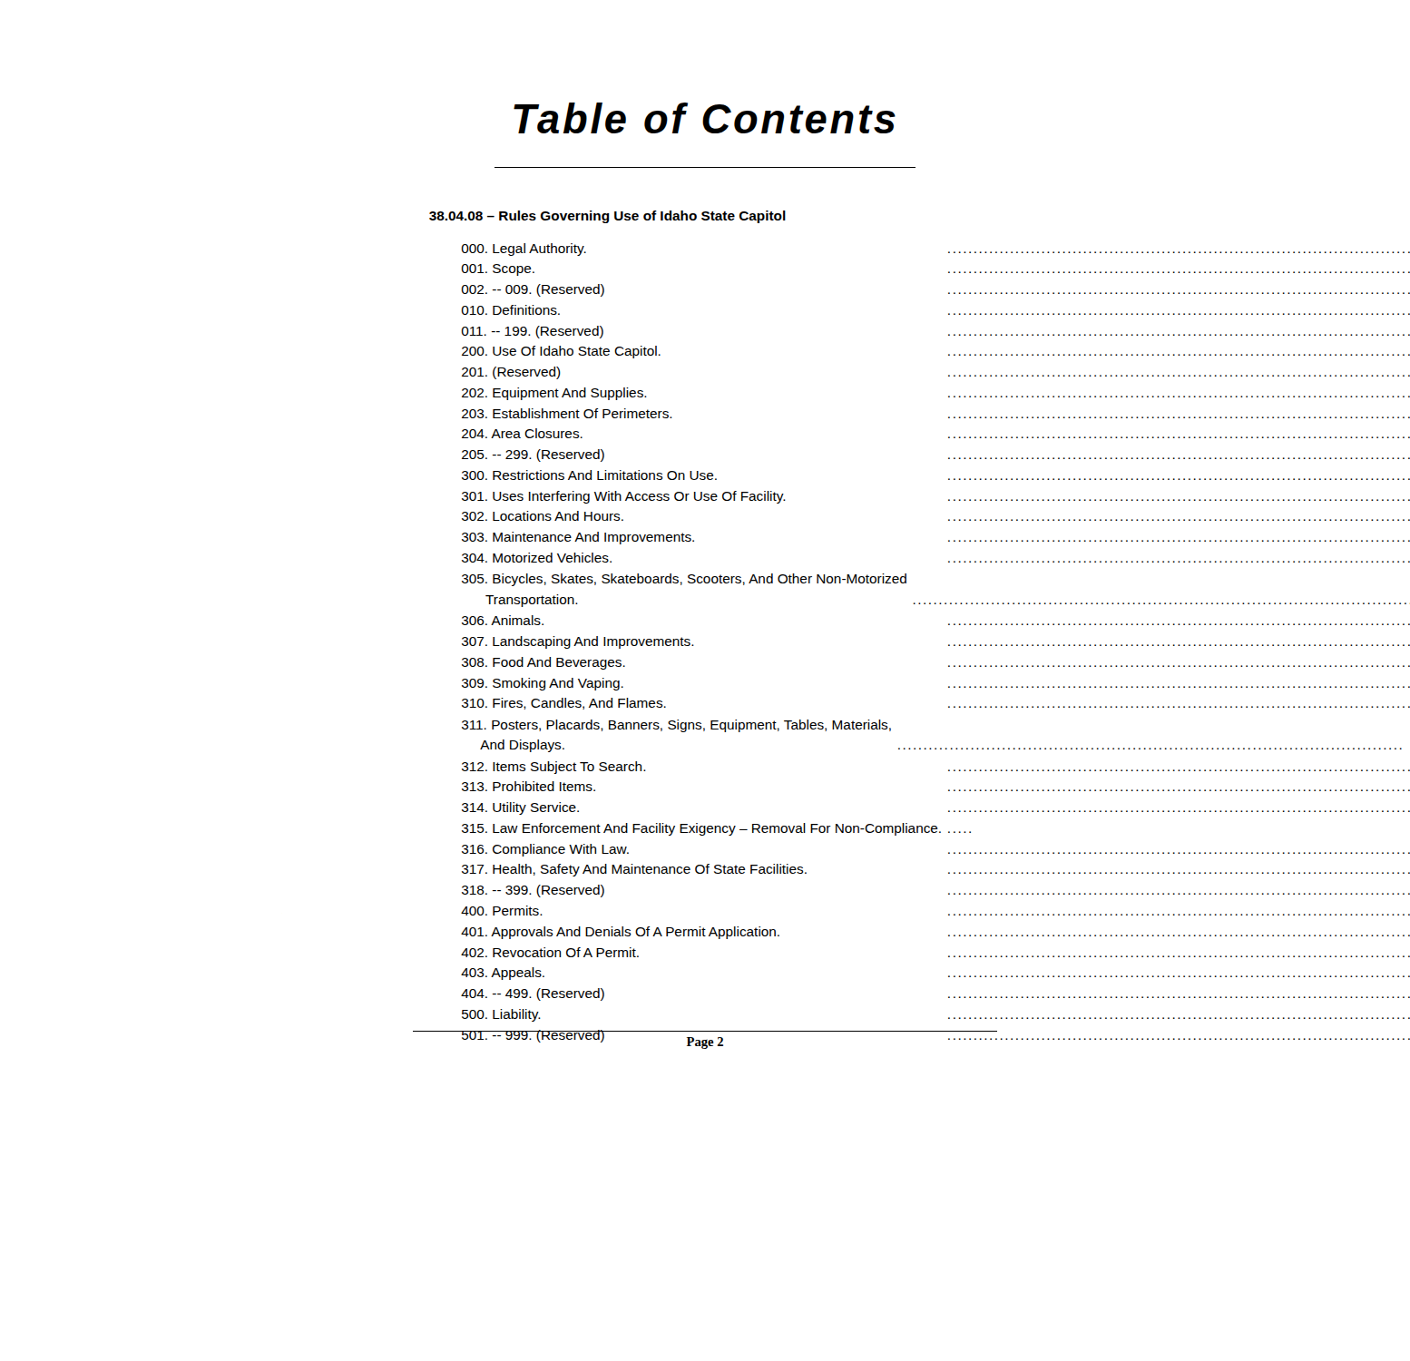Table of Contents
38.04.08 – Rules Governing Use of Idaho State Capitol
| 000. Legal Authority. | ................................................................................................. | 3 |
| 001. Scope. | ................................................................................................. | 3 |
| 002. -- 009. (Reserved) | ................................................................................................. | 3 |
| 010. Definitions. | ................................................................................................. | 3 |
| 011. -- 199. (Reserved) | ................................................................................................. | 4 |
| 200. Use Of Idaho State Capitol. | ................................................................................................. | 4 |
| 201. (Reserved) | ................................................................................................. | 5 |
| 202. Equipment And Supplies. | ................................................................................................. | 5 |
| 203. Establishment Of Perimeters. | ................................................................................................. | 5 |
| 204. Area Closures. | ................................................................................................. | 5 |
| 205. -- 299. (Reserved) | ................................................................................................. | 6 |
| 300. Restrictions And Limitations On Use. | ................................................................................................. | 6 |
| 301. Uses Interfering With Access Or Use Of Facility. | ................................................................................................. | 6 |
| 302. Locations And Hours. | ................................................................................................. | 6 |
| 303. Maintenance And Improvements. | ................................................................................................. | 6 |
| 304. Motorized Vehicles. | ................................................................................................. | 6 |
| / 305. Bicycles, Skates, Skateboards, Scooters, And Other Non-Motorized / / / / Transportation. / ................................................................................................. / 6 / |
| 306. Animals. | ................................................................................................. | 7 |
| 307. Landscaping And Improvements. | ................................................................................................. | 7 |
| 308. Food And Beverages. | ................................................................................................. | 7 |
| 309. Smoking And Vaping. | ................................................................................................. | 7 |
| 310. Fires, Candles, And Flames. | ................................................................................................. | 7 |
| / 311. Posters, Placards, Banners, Signs, Equipment, Tables, Materials, / / / / And Displays. / ................................................................................................. / 8 / |
| 312. Items Subject To Search. | ................................................................................................. | 8 |
| 313. Prohibited Items. | ................................................................................................. | 9 |
| 314. Utility Service. | ................................................................................................. | 9 |
| 315. Law Enforcement And Facility Exigency – Removal For Non-Compliance. | ..... | 9 |
| 316. Compliance With Law. | ................................................................................................. | 9 |
| 317. Health, Safety And Maintenance Of State Facilities. | ................................................................................................. | 9 |
| 318. -- 399. (Reserved) | ................................................................................................. | 10 |
| 400. Permits. | ................................................................................................. | 10 |
| 401. Approvals And Denials Of A Permit Application. | ................................................................................................. | 11 |
| 402. Revocation Of A Permit. | ................................................................................................. | 12 |
| 403. Appeals. | ................................................................................................. | 12 |
| 404. -- 499. (Reserved) | ................................................................................................. | 12 |
| 500. Liability. | ................................................................................................. | 12 |
| 501. -- 999. (Reserved) | ................................................................................................. | 12 |
Page 2